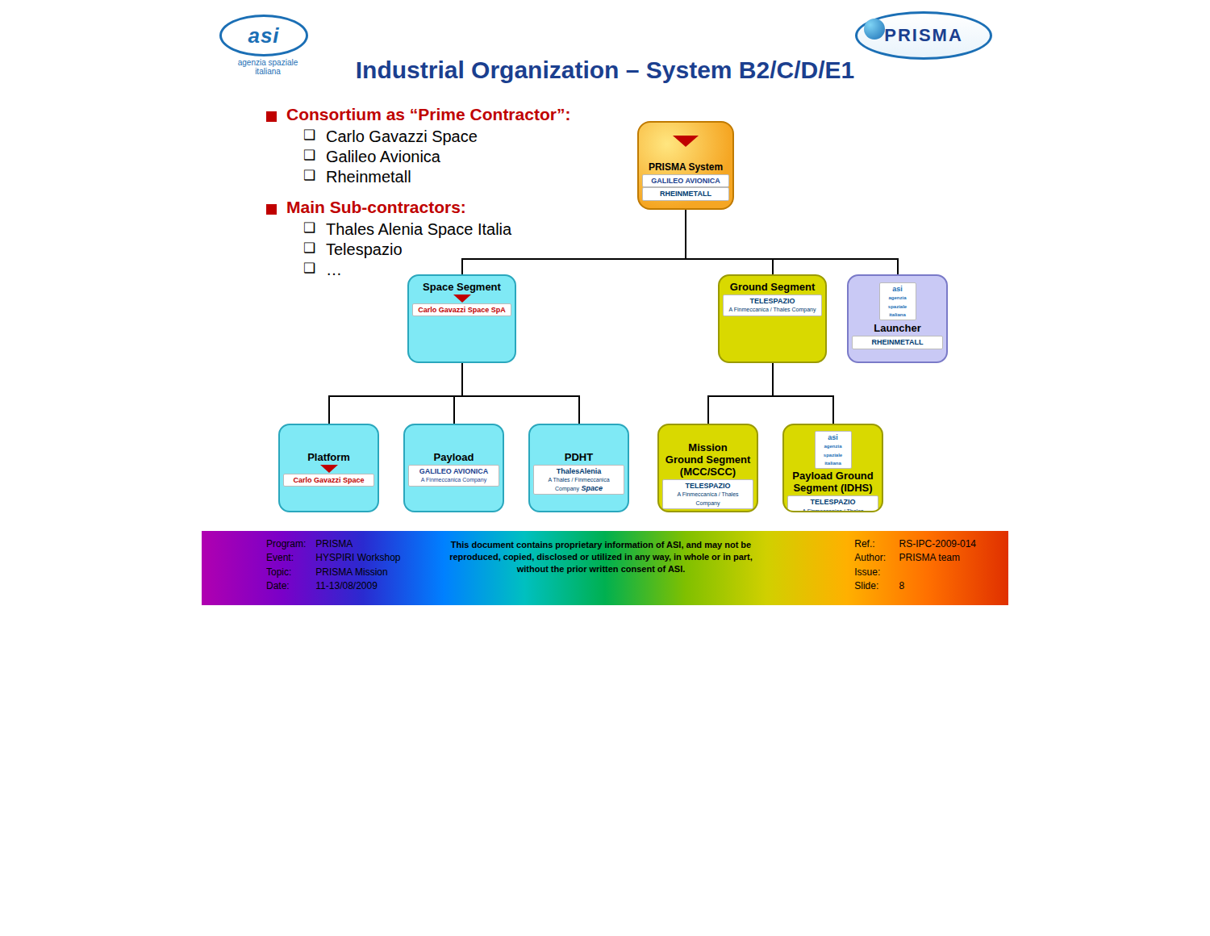agenzia spaziale
italiana
PRISMA
Industrial Organization – System B2/C/D/E1
Consortium as “Prime Contractor”:
Carlo Gavazzi Space
Galileo Avionica
Rheinmetall
Main Sub-contractors:
Thales Alenia Space Italia
Telespazio
…
PRISMA System
GALILEO AVIONICA
RHEINMETALL
Space Segment
Carlo Gavazzi Space SpA
Ground Segment
TELESPAZIO
A Finmeccanica / Thales Company
asi
agenzia spaziale
italiana
Launcher
RHEINMETALL
Platform
Carlo Gavazzi Space
Payload
GALILEO AVIONICA
A Finmeccanica Company
PDHT
ThalesAlenia
A Thales / Finmeccanica Company Space
Mission
Ground Segment
(MCC/SCC)
TELESPAZIO
A Finmeccanica / Thales Company
asi
agenzia spaziale
italiana
Payload Ground
Segment (IDHS)
TELESPAZIO
A Finmeccanica / Thales Company
Program: PRISMA
Event: HYSPIRI Workshop
Topic: PRISMA Mission
Date: 11-13/08/2009
This document contains proprietary information of ASI, and may not be reproduced, copied, disclosed or utilized in any way, in whole or in part, without the prior written consent of ASI.
Ref.: RS-IPC-2009-014
Author: PRISMA team
Issue:
Slide: 8